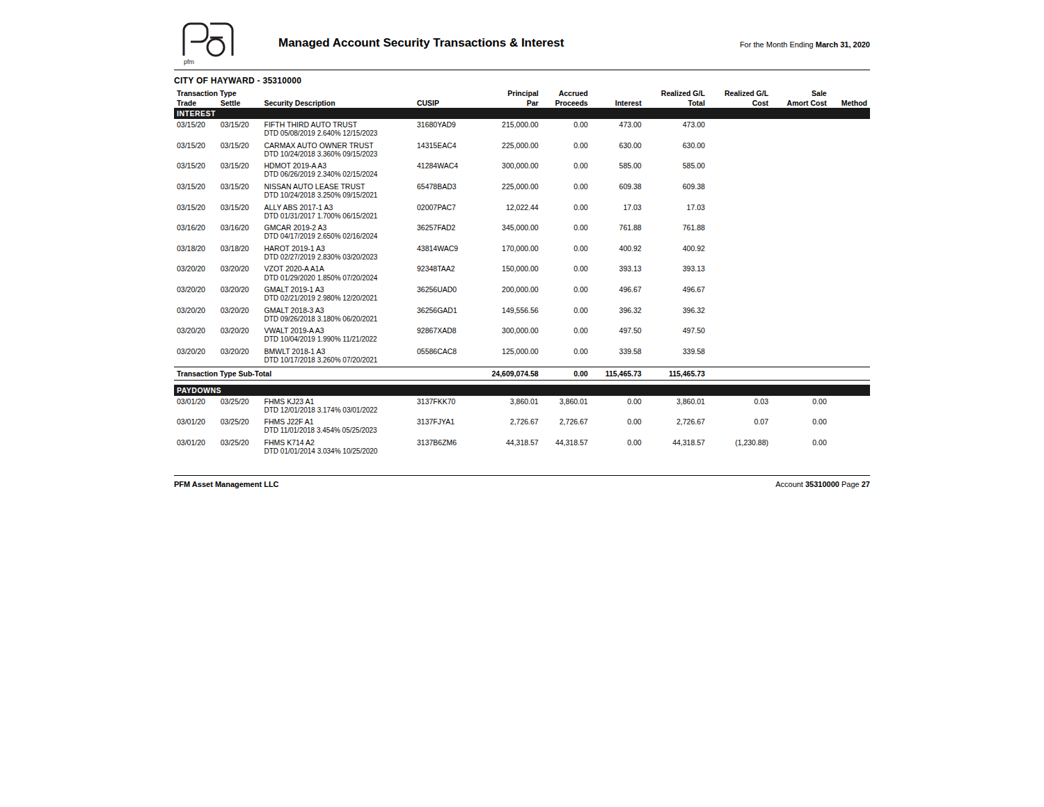pfm
Managed Account Security Transactions & Interest
For the Month Ending March 31, 2020
CITY OF HAYWARD - 35310000
| Transaction Type | | | Principal | Accrued | | Realized G/L | Realized G/L | Sale |
| --- | --- | --- | --- | --- | --- | --- | --- | --- |
| Trade | Settle | Security Description | CUSIP | Par | Proceeds | Interest | Total | Cost | Amort Cost | Method |
| INTEREST |
| 03/15/20 | 03/15/20 | FIFTH THIRD AUTO TRUST DTD 05/08/2019 2.640% 12/15/2023 | 31680YAD9 | 215,000.00 | 0.00 | 473.00 | 473.00 | | | |
| 03/15/20 | 03/15/20 | CARMAX AUTO OWNER TRUST DTD 10/24/2018 3.360% 09/15/2023 | 14315EAC4 | 225,000.00 | 0.00 | 630.00 | 630.00 | | | |
| 03/15/20 | 03/15/20 | HDMOT 2019-A A3 DTD 06/26/2019 2.340% 02/15/2024 | 41284WAC4 | 300,000.00 | 0.00 | 585.00 | 585.00 | | | |
| 03/15/20 | 03/15/20 | NISSAN AUTO LEASE TRUST DTD 10/24/2018 3.250% 09/15/2021 | 65478BAD3 | 225,000.00 | 0.00 | 609.38 | 609.38 | | | |
| 03/15/20 | 03/15/20 | ALLY ABS 2017-1 A3 DTD 01/31/2017 1.700% 06/15/2021 | 02007PAC7 | 12,022.44 | 0.00 | 17.03 | 17.03 | | | |
| 03/16/20 | 03/16/20 | GMCAR 2019-2 A3 DTD 04/17/2019 2.650% 02/16/2024 | 36257FAD2 | 345,000.00 | 0.00 | 761.88 | 761.88 | | | |
| 03/18/20 | 03/18/20 | HAROT 2019-1 A3 DTD 02/27/2019 2.830% 03/20/2023 | 43814WAC9 | 170,000.00 | 0.00 | 400.92 | 400.92 | | | |
| 03/20/20 | 03/20/20 | VZOT 2020-A A1A DTD 01/29/2020 1.850% 07/20/2024 | 92348TAA2 | 150,000.00 | 0.00 | 393.13 | 393.13 | | | |
| 03/20/20 | 03/20/20 | GMALT 2019-1 A3 DTD 02/21/2019 2.980% 12/20/2021 | 36256UAD0 | 200,000.00 | 0.00 | 496.67 | 496.67 | | | |
| 03/20/20 | 03/20/20 | GMALT 2018-3 A3 DTD 09/26/2018 3.180% 06/20/2021 | 36256GAD1 | 149,556.56 | 0.00 | 396.32 | 396.32 | | | |
| 03/20/20 | 03/20/20 | VWALT 2019-A A3 DTD 10/04/2019 1.990% 11/21/2022 | 92867XAD8 | 300,000.00 | 0.00 | 497.50 | 497.50 | | | |
| 03/20/20 | 03/20/20 | BMWLT 2018-1 A3 DTD 10/17/2018 3.260% 07/20/2021 | 05586CAC8 | 125,000.00 | 0.00 | 339.58 | 339.58 | | | |
| Transaction Type Sub-Total | 24,609,074.58 | 0.00 | 115,465.73 | 115,465.73 | | | |
| PAYDOWNS |
| 03/01/20 | 03/25/20 | FHMS KJ23 A1 DTD 12/01/2018 3.174% 03/01/2022 | 3137FKK70 | 3,860.01 | 3,860.01 | 0.00 | 3,860.01 | 0.03 | 0.00 | |
| 03/01/20 | 03/25/20 | FHMS J22F A1 DTD 11/01/2018 3.454% 05/25/2023 | 3137FJYA1 | 2,726.67 | 2,726.67 | 0.00 | 2,726.67 | 0.07 | 0.00 | |
| 03/01/20 | 03/25/20 | FHMS K714 A2 DTD 01/01/2014 3.034% 10/25/2020 | 3137B6ZM6 | 44,318.57 | 44,318.57 | 0.00 | 44,318.57 | (1,230.88) | 0.00 | |
PFM Asset Management LLC
Account 35310000 Page 27